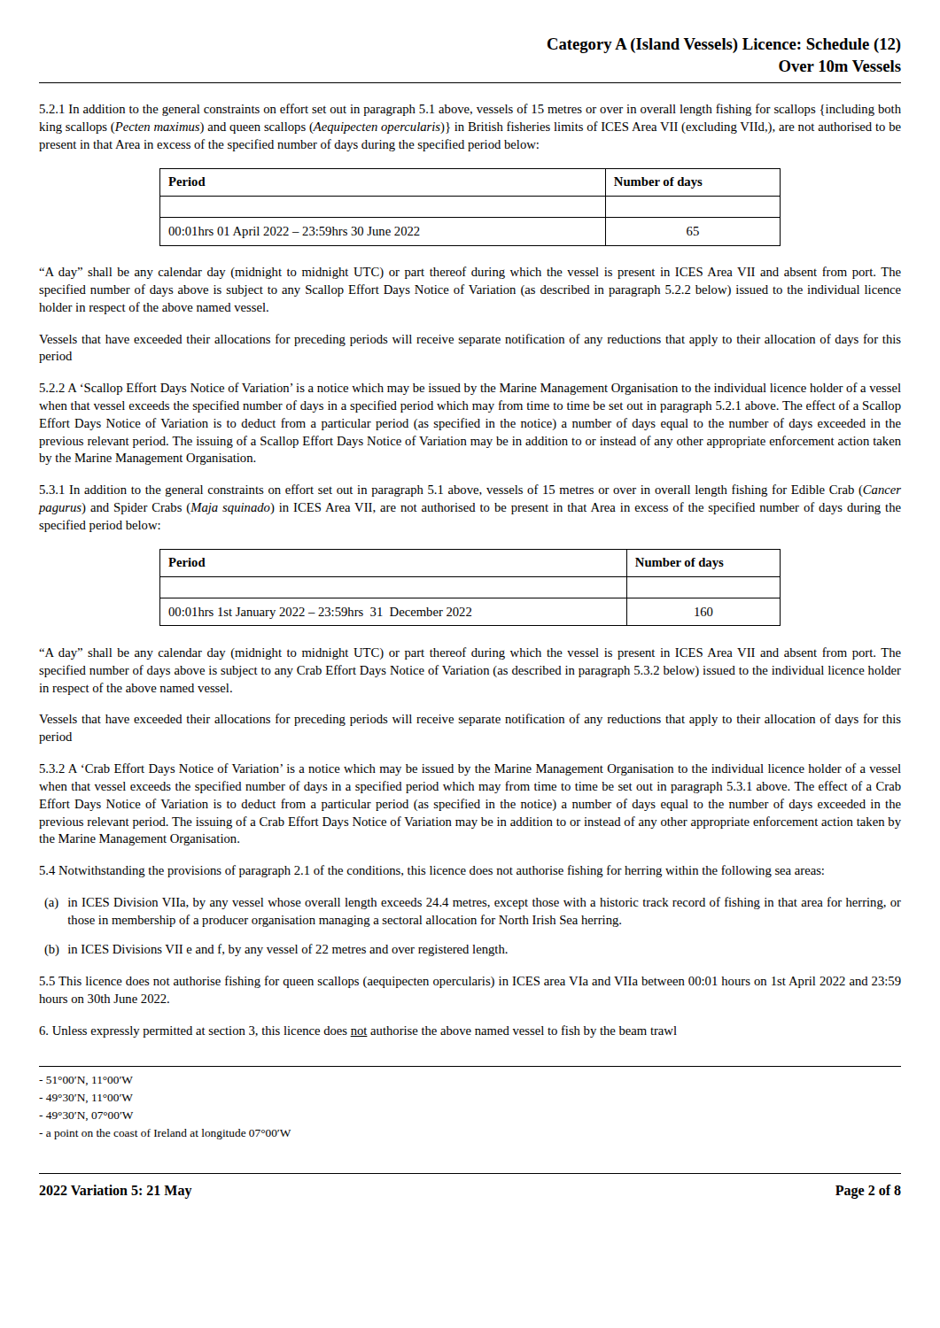Category A (Island Vessels) Licence: Schedule (12) Over 10m Vessels
5.2.1 In addition to the general constraints on effort set out in paragraph 5.1 above, vessels of 15 metres or over in overall length fishing for scallops {including both king scallops (Pecten maximus) and queen scallops (Aequipecten opercularis)} in British fisheries limits of ICES Area VII (excluding VIId,), are not authorised to be present in that Area in excess of the specified number of days during the specified period below:
| Period | Number of days |
| --- | --- |
| 00:01hrs 01 April 2022 – 23:59hrs 30 June 2022 | 65 |
“A day” shall be any calendar day (midnight to midnight UTC) or part thereof during which the vessel is present in ICES Area VII and absent from port. The specified number of days above is subject to any Scallop Effort Days Notice of Variation (as described in paragraph 5.2.2 below) issued to the individual licence holder in respect of the above named vessel.
Vessels that have exceeded their allocations for preceding periods will receive separate notification of any reductions that apply to their allocation of days for this period
5.2.2 A ‘Scallop Effort Days Notice of Variation’ is a notice which may be issued by the Marine Management Organisation to the individual licence holder of a vessel when that vessel exceeds the specified number of days in a specified period which may from time to time be set out in paragraph 5.2.1 above. The effect of a Scallop Effort Days Notice of Variation is to deduct from a particular period (as specified in the notice) a number of days equal to the number of days exceeded in the previous relevant period. The issuing of a Scallop Effort Days Notice of Variation may be in addition to or instead of any other appropriate enforcement action taken by the Marine Management Organisation.
5.3.1 In addition to the general constraints on effort set out in paragraph 5.1 above, vessels of 15 metres or over in overall length fishing for Edible Crab (Cancer pagurus) and Spider Crabs (Maja squinado) in ICES Area VII, are not authorised to be present in that Area in excess of the specified number of days during the specified period below:
| Period | Number of days |
| --- | --- |
| 00:01hrs 1st January 2022 – 23:59hrs 31 December 2022 | 160 |
“A day” shall be any calendar day (midnight to midnight UTC) or part thereof during which the vessel is present in ICES Area VII and absent from port. The specified number of days above is subject to any Crab Effort Days Notice of Variation (as described in paragraph 5.3.2 below) issued to the individual licence holder in respect of the above named vessel.
Vessels that have exceeded their allocations for preceding periods will receive separate notification of any reductions that apply to their allocation of days for this period
5.3.2 A ‘Crab Effort Days Notice of Variation’ is a notice which may be issued by the Marine Management Organisation to the individual licence holder of a vessel when that vessel exceeds the specified number of days in a specified period which may from time to time be set out in paragraph 5.3.1 above. The effect of a Crab Effort Days Notice of Variation is to deduct from a particular period (as specified in the notice) a number of days equal to the number of days exceeded in the previous relevant period. The issuing of a Crab Effort Days Notice of Variation may be in addition to or instead of any other appropriate enforcement action taken by the Marine Management Organisation.
5.4 Notwithstanding the provisions of paragraph 2.1 of the conditions, this licence does not authorise fishing for herring within the following sea areas:
(a) in ICES Division VIIa, by any vessel whose overall length exceeds 24.4 metres, except those with a historic track record of fishing in that area for herring, or those in membership of a producer organisation managing a sectoral allocation for North Irish Sea herring.
(b) in ICES Divisions VII e and f, by any vessel of 22 metres and over registered length.
5.5 This licence does not authorise fishing for queen scallops (aequipecten opercularis) in ICES area VIa and VIIa between 00:01 hours on 1st April 2022 and 23:59 hours on 30th June 2022.
6. Unless expressly permitted at section 3, this licence does not authorise the above named vessel to fish by the beam trawl
- 51°00′N, 11°00′W
- 49°30′N, 11°00′W
- 49°30′N, 07°00′W
- a point on the coast of Ireland at longitude 07°00′W
2022 Variation 5: 21 May Page 2 of 8